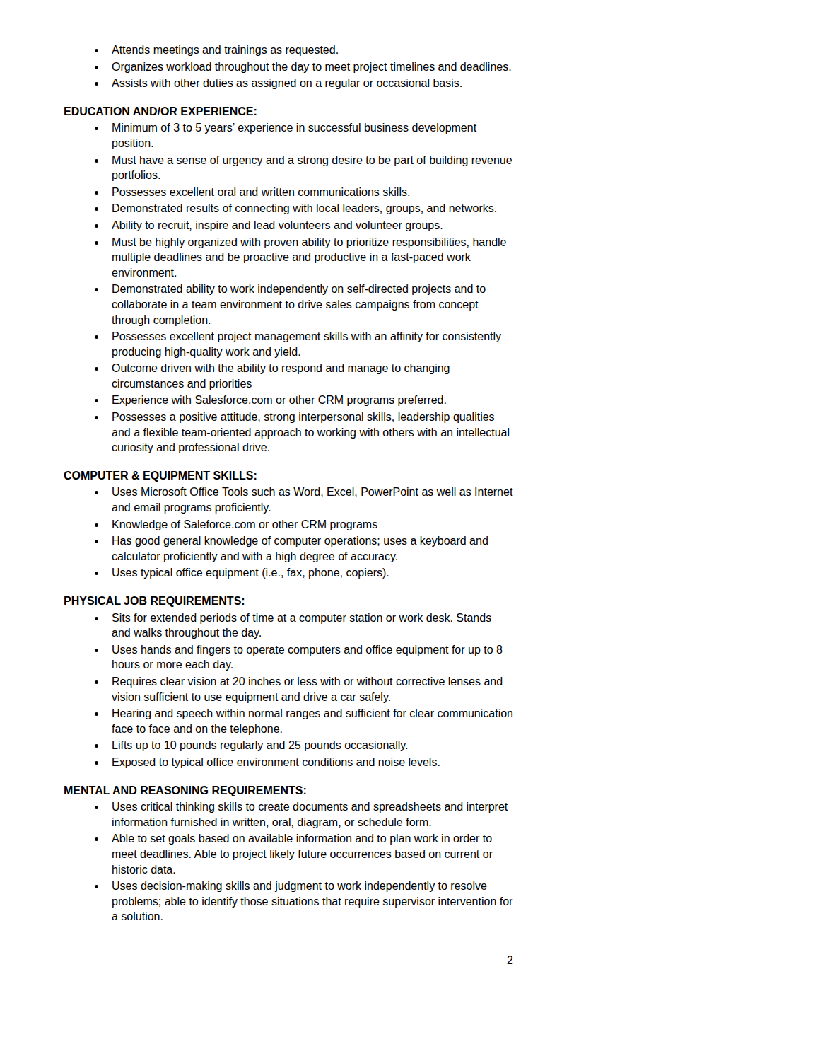Attends meetings and trainings as requested.
Organizes workload throughout the day to meet project timelines and deadlines.
Assists with other duties as assigned on a regular or occasional basis.
Education and/or Experience:
Minimum of 3 to 5 years’ experience in successful business development position.
Must have a sense of urgency and a strong desire to be part of building revenue portfolios.
Possesses excellent oral and written communications skills.
Demonstrated results of connecting with local leaders, groups, and networks.
Ability to recruit, inspire and lead volunteers and volunteer groups.
Must be highly organized with proven ability to prioritize responsibilities, handle multiple deadlines and be proactive and productive in a fast-paced work environment.
Demonstrated ability to work independently on self-directed projects and to collaborate in a team environment to drive sales campaigns from concept through completion.
Possesses excellent project management skills with an affinity for consistently producing high-quality work and yield.
Outcome driven with the ability to respond and manage to changing circumstances and priorities
Experience with Salesforce.com or other CRM programs preferred.
Possesses a positive attitude, strong interpersonal skills, leadership qualities and a flexible team-oriented approach to working with others with an intellectual curiosity and professional drive.
Computer & Equipment Skills:
Uses Microsoft Office Tools such as Word, Excel, PowerPoint as well as Internet and email programs proficiently.
Knowledge of Saleforce.com or other CRM programs
Has good general knowledge of computer operations; uses a keyboard and calculator proficiently and with a high degree of accuracy.
Uses typical office equipment (i.e., fax, phone, copiers).
Physical Job Requirements:
Sits for extended periods of time at a computer station or work desk. Stands and walks throughout the day.
Uses hands and fingers to operate computers and office equipment for up to 8 hours or more each day.
Requires clear vision at 20 inches or less with or without corrective lenses and vision sufficient to use equipment and drive a car safely.
Hearing and speech within normal ranges and sufficient for clear communication face to face and on the telephone.
Lifts up to 10 pounds regularly and 25 pounds occasionally.
Exposed to typical office environment conditions and noise levels.
Mental and Reasoning Requirements:
Uses critical thinking skills to create documents and spreadsheets and interpret information furnished in written, oral, diagram, or schedule form.
Able to set goals based on available information and to plan work in order to meet deadlines. Able to project likely future occurrences based on current or historic data.
Uses decision-making skills and judgment to work independently to resolve problems; able to identify those situations that require supervisor intervention for a solution.
2